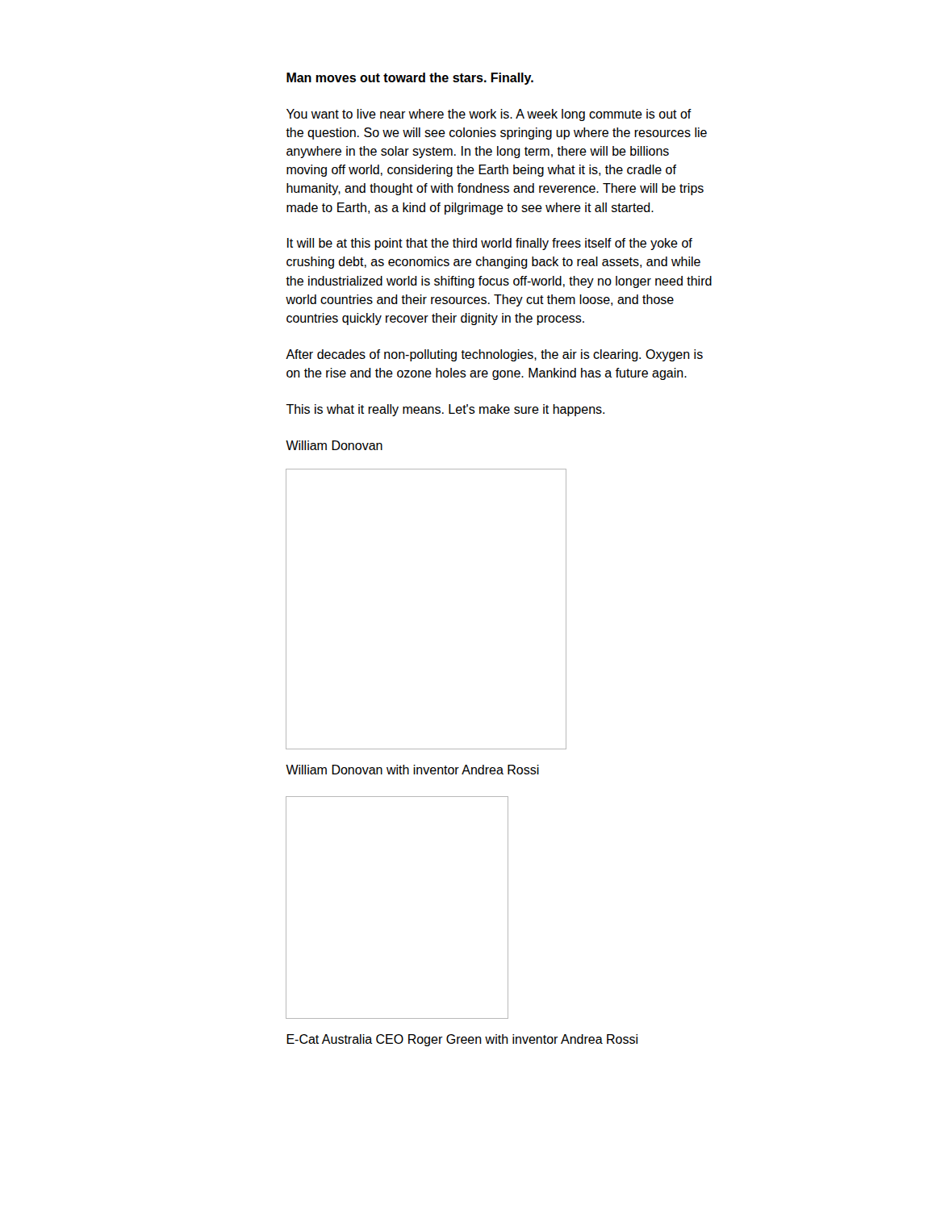Man moves out toward the stars. Finally.
You want to live near where the work is. A week long commute is out of the question. So we will see colonies springing up where the resources lie anywhere in the solar system. In the long term, there will be billions moving off world, considering the Earth being what it is, the cradle of humanity, and thought of with fondness and reverence. There will be trips made to Earth, as a kind of pilgrimage to see where it all started.
It will be at this point that the third world finally frees itself of the yoke of crushing debt, as economics are changing back to real assets, and while the industrialized world is shifting focus off-world, they no longer need third world countries and their resources. They cut them loose, and those countries quickly recover their dignity in the process.
After decades of non-polluting technologies, the air is clearing. Oxygen is on the rise and the ozone holes are gone. Mankind has a future again.
This is what it really means. Let's make sure it happens.
William Donovan
William Donovan with inventor Andrea Rossi
E-Cat Australia CEO Roger Green with inventor Andrea Rossi